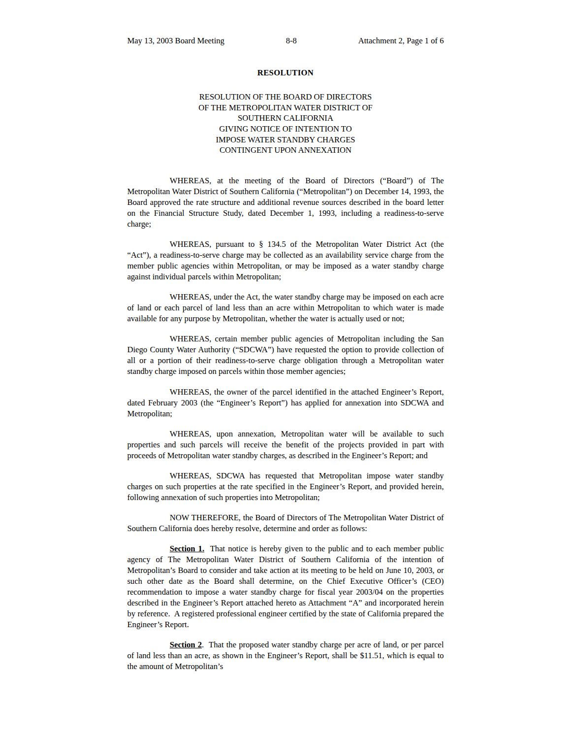May 13, 2003 Board Meeting
8-8
Attachment 2, Page 1 of 6
RESOLUTION
RESOLUTION OF THE BOARD OF DIRECTORS
OF THE METROPOLITAN WATER DISTRICT OF
SOUTHERN CALIFORNIA
GIVING NOTICE OF INTENTION TO
IMPOSE WATER STANDBY CHARGES
CONTINGENT UPON ANNEXATION
WHEREAS, at the meeting of the Board of Directors (“Board”) of The Metropolitan Water District of Southern California (“Metropolitan”) on December 14, 1993, the Board approved the rate structure and additional revenue sources described in the board letter on the Financial Structure Study, dated December 1, 1993, including a readiness-to-serve charge;
WHEREAS, pursuant to § 134.5 of the Metropolitan Water District Act (the “Act”), a readiness-to-serve charge may be collected as an availability service charge from the member public agencies within Metropolitan, or may be imposed as a water standby charge against individual parcels within Metropolitan;
WHEREAS, under the Act, the water standby charge may be imposed on each acre of land or each parcel of land less than an acre within Metropolitan to which water is made available for any purpose by Metropolitan, whether the water is actually used or not;
WHEREAS, certain member public agencies of Metropolitan including the San Diego County Water Authority (“SDCWA”) have requested the option to provide collection of all or a portion of their readiness-to-serve charge obligation through a Metropolitan water standby charge imposed on parcels within those member agencies;
WHEREAS, the owner of the parcel identified in the attached Engineer’s Report, dated February 2003 (the “Engineer’s Report”) has applied for annexation into SDCWA and Metropolitan;
WHEREAS, upon annexation, Metropolitan water will be available to such properties and such parcels will receive the benefit of the projects provided in part with proceeds of Metropolitan water standby charges, as described in the Engineer’s Report; and
WHEREAS, SDCWA has requested that Metropolitan impose water standby charges on such properties at the rate specified in the Engineer’s Report, and provided herein, following annexation of such properties into Metropolitan;
NOW THEREFORE, the Board of Directors of The Metropolitan Water District of Southern California does hereby resolve, determine and order as follows:
Section 1. That notice is hereby given to the public and to each member public agency of The Metropolitan Water District of Southern California of the intention of Metropolitan’s Board to consider and take action at its meeting to be held on June 10, 2003, or such other date as the Board shall determine, on the Chief Executive Officer’s (CEO) recommendation to impose a water standby charge for fiscal year 2003/04 on the properties described in the Engineer’s Report attached hereto as Attachment “A” and incorporated herein by reference. A registered professional engineer certified by the state of California prepared the Engineer’s Report.
Section 2. That the proposed water standby charge per acre of land, or per parcel of land less than an acre, as shown in the Engineer’s Report, shall be $11.51, which is equal to the amount of Metropolitan’s